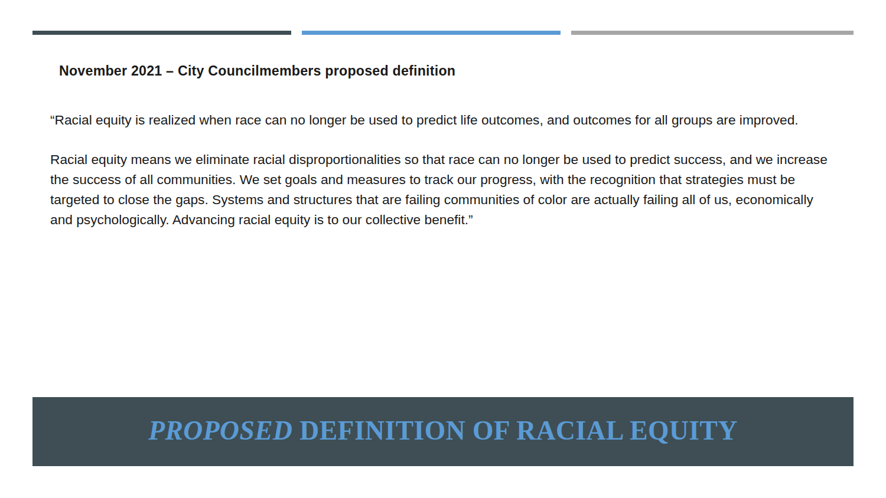November 2021 – City Councilmembers proposed definition
“Racial equity is realized when race can no longer be used to predict life outcomes, and outcomes for all groups are improved.
Racial equity means we eliminate racial disproportionalities so that race can no longer be used to predict success, and we increase the success of all communities. We set goals and measures to track our progress, with the recognition that strategies must be targeted to close the gaps. Systems and structures that are failing communities of color are actually failing all of us, economically and psychologically. Advancing racial equity is to our collective benefit.”
Proposed Definition of Racial Equity